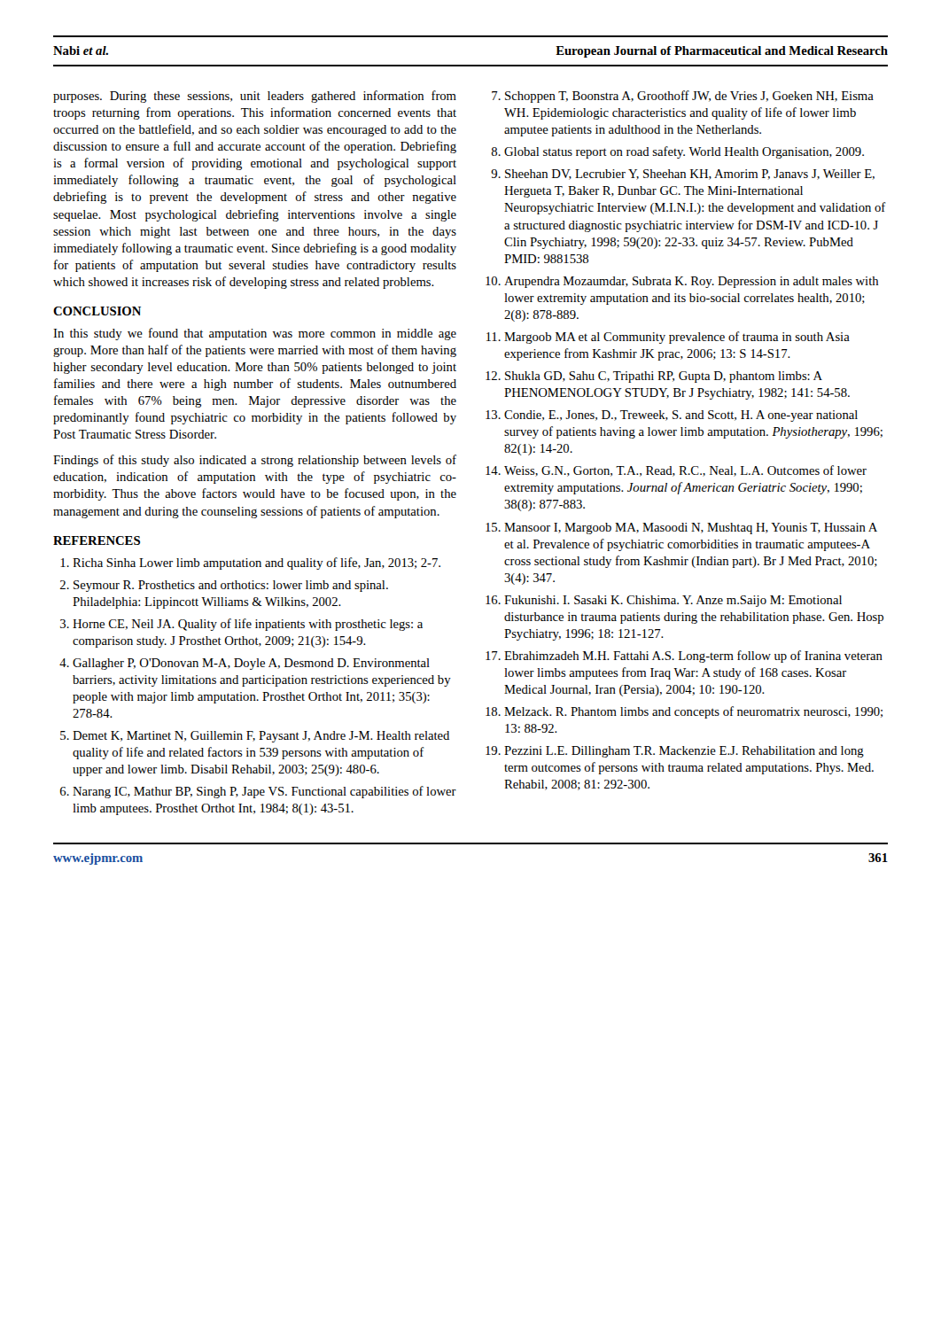Nabi et al.
European Journal of Pharmaceutical and Medical Research
purposes. During these sessions, unit leaders gathered information from troops returning from operations. This information concerned events that occurred on the battlefield, and so each soldier was encouraged to add to the discussion to ensure a full and accurate account of the operation. Debriefing is a formal version of providing emotional and psychological support immediately following a traumatic event, the goal of psychological debriefing is to prevent the development of stress and other negative sequelae. Most psychological debriefing interventions involve a single session which might last between one and three hours, in the days immediately following a traumatic event. Since debriefing is a good modality for patients of amputation but several studies have contradictory results which showed it increases risk of developing stress and related problems.
Conclusion
In this study we found that amputation was more common in middle age group. More than half of the patients were married with most of them having higher secondary level education. More than 50% patients belonged to joint families and there were a high number of students. Males outnumbered females with 67% being men. Major depressive disorder was the predominantly found psychiatric co morbidity in the patients followed by Post Traumatic Stress Disorder.
Findings of this study also indicated a strong relationship between levels of education, indication of amputation with the type of psychiatric co-morbidity. Thus the above factors would have to be focused upon, in the management and during the counseling sessions of patients of amputation.
References
Richa Sinha Lower limb amputation and quality of life, Jan, 2013; 2-7.
Seymour R. Prosthetics and orthotics: lower limb and spinal. Philadelphia: Lippincott Williams & Wilkins, 2002.
Horne CE, Neil JA. Quality of life inpatients with prosthetic legs: a comparison study. J Prosthet Orthot, 2009; 21(3): 154-9.
Gallagher P, O'Donovan M-A, Doyle A, Desmond D. Environmental barriers, activity limitations and participation restrictions experienced by people with major limb amputation. Prosthet Orthot Int, 2011; 35(3): 278-84.
Demet K, Martinet N, Guillemin F, Paysant J, Andre J-M. Health related quality of life and related factors in 539 persons with amputation of upper and lower limb. Disabil Rehabil, 2003; 25(9): 480-6.
Narang IC, Mathur BP, Singh P, Jape VS. Functional capabilities of lower limb amputees. Prosthet Orthot Int, 1984; 8(1): 43-51.
Schoppen T, Boonstra A, Groothoff JW, de Vries J, Goeken NH, Eisma WH. Epidemiologic characteristics and quality of life of lower limb amputee patients in adulthood in the Netherlands.
Global status report on road safety. World Health Organisation, 2009.
Sheehan DV, Lecrubier Y, Sheehan KH, Amorim P, Janavs J, Weiller E, Hergueta T, Baker R, Dunbar GC. The Mini-International Neuropsychiatric Interview (M.I.N.I.): the development and validation of a structured diagnostic psychiatric interview for DSM-IV and ICD-10. J Clin Psychiatry, 1998; 59(20): 22-33. quiz 34-57. Review. PubMed PMID: 9881538
Arupendra Mozaumdar, Subrata K. Roy. Depression in adult males with lower extremity amputation and its bio-social correlates health, 2010; 2(8): 878-889.
Margoob MA et al Community prevalence of trauma in south Asia experience from Kashmir JK prac, 2006; 13: S 14-S17.
Shukla GD, Sahu C, Tripathi RP, Gupta D, phantom limbs: A PHENOMENOLOGY STUDY, Br J Psychiatry, 1982; 141: 54-58.
Condie, E., Jones, D., Treweek, S. and Scott, H. A one-year national survey of patients having a lower limb amputation. Physiotherapy, 1996; 82(1): 14-20.
Weiss, G.N., Gorton, T.A., Read, R.C., Neal, L.A. Outcomes of lower extremity amputations. Journal of American Geriatric Society, 1990; 38(8): 877-883.
Mansoor I, Margoob MA, Masoodi N, Mushtaq H, Younis T, Hussain A et al. Prevalence of psychiatric comorbidities in traumatic amputees-A cross sectional study from Kashmir (Indian part). Br J Med Pract, 2010; 3(4): 347.
Fukunishi. I. Sasaki K. Chishima. Y. Anze m.Saijo M: Emotional disturbance in trauma patients during the rehabilitation phase. Gen. Hosp Psychiatry, 1996; 18: 121-127.
Ebrahimzadeh M.H. Fattahi A.S. Long-term follow up of Iranina veteran lower limbs amputees from Iraq War: A study of 168 cases. Kosar Medical Journal, Iran (Persia), 2004; 10: 190-120.
Melzack. R. Phantom limbs and concepts of neuromatrix neurosci, 1990; 13: 88-92.
Pezzini L.E. Dillingham T.R. Mackenzie E.J. Rehabilitation and long term outcomes of persons with trauma related amputations. Phys. Med. Rehabil, 2008; 81: 292-300.
www.ejpmr.com
361